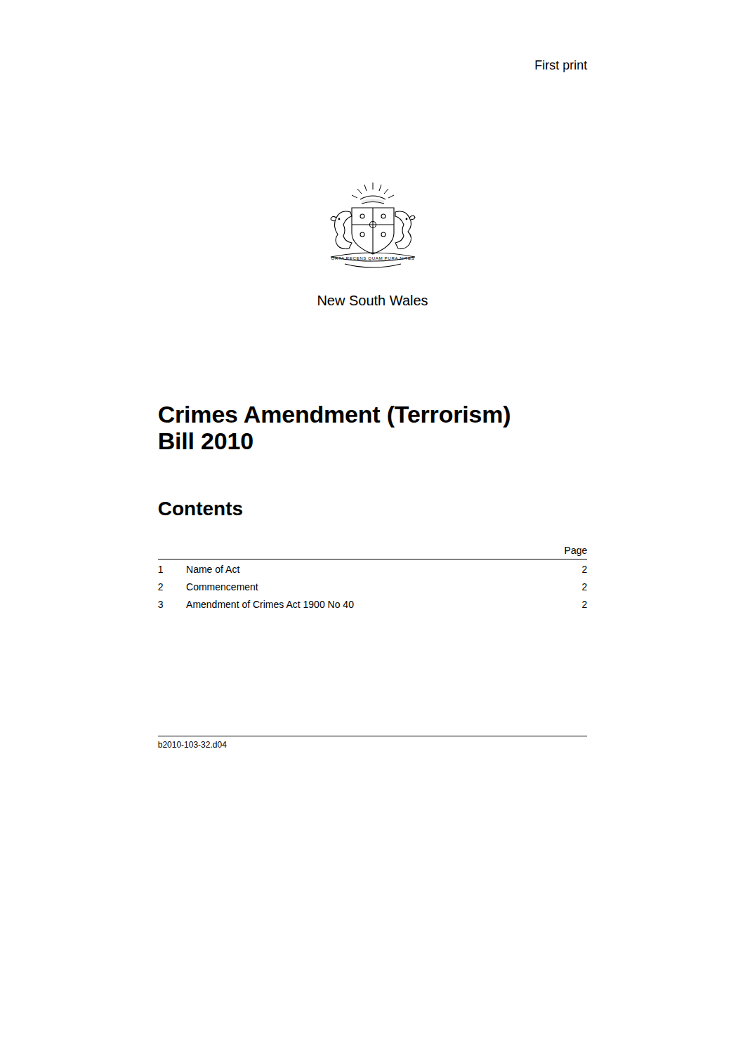First print
ORTA RECENS QUAM PURA NITES
New South Wales
Crimes Amendment (Terrorism)
Bill 2010
Contents
| | | Page |
| 1 | Name of Act | 2 |
| 2 | Commencement | 2 |
| 3 | Amendment of Crimes Act 1900 No 40 | 2 |
b2010-103-32.d04